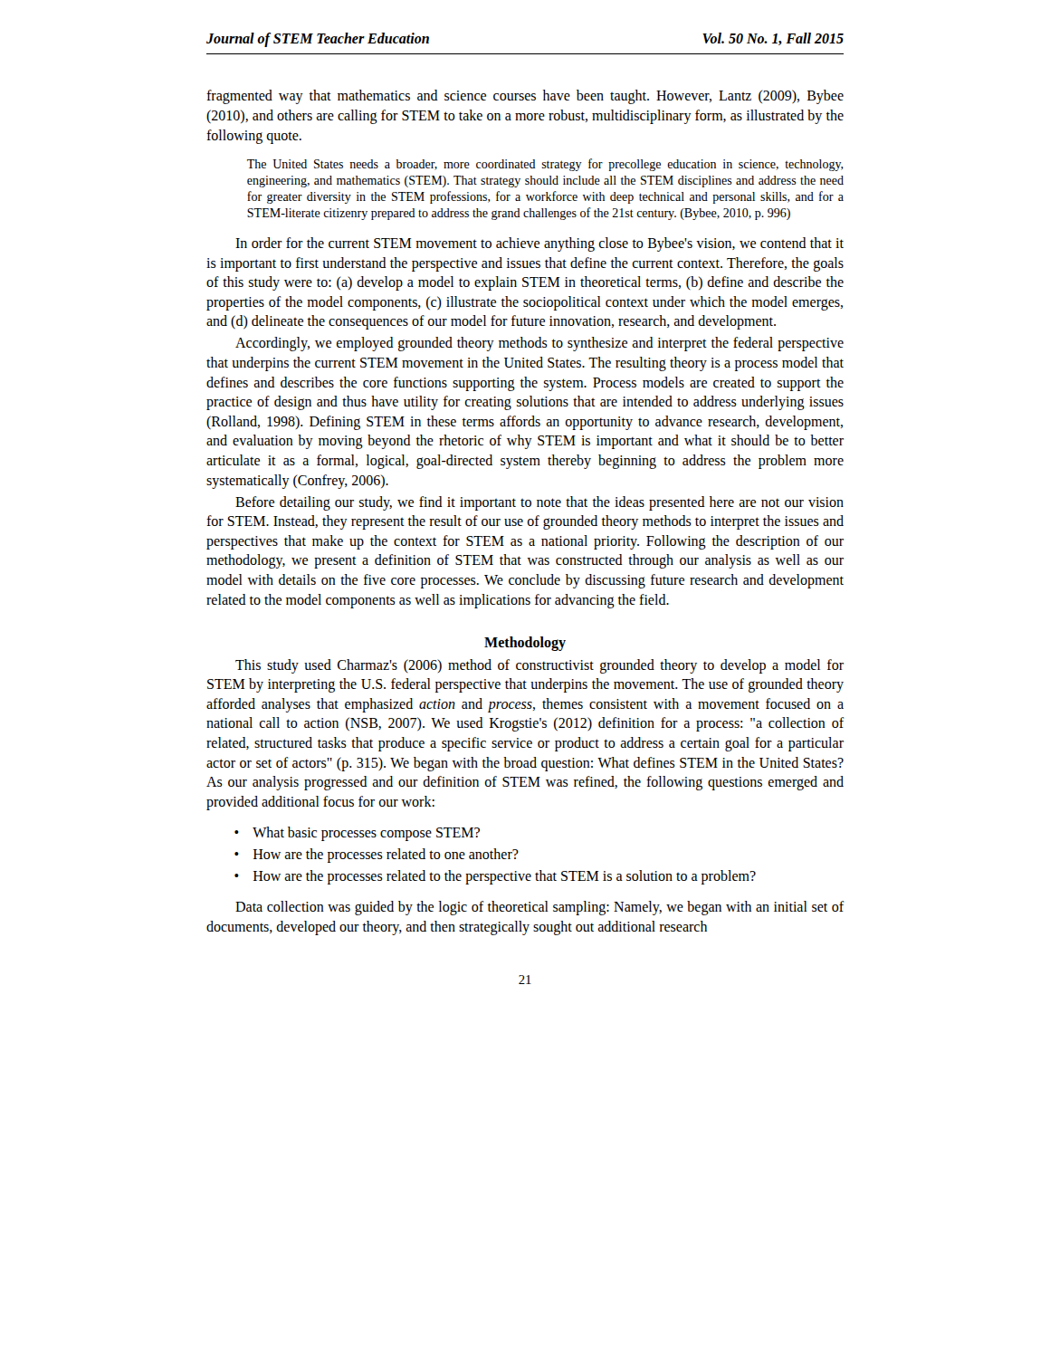Journal of STEM Teacher Education Vol. 50 No. 1, Fall 2015
fragmented way that mathematics and science courses have been taught. However, Lantz (2009), Bybee (2010), and others are calling for STEM to take on a more robust, multidisciplinary form, as illustrated by the following quote.
The United States needs a broader, more coordinated strategy for precollege education in science, technology, engineering, and mathematics (STEM). That strategy should include all the STEM disciplines and address the need for greater diversity in the STEM professions, for a workforce with deep technical and personal skills, and for a STEM-literate citizenry prepared to address the grand challenges of the 21st century. (Bybee, 2010, p. 996)
In order for the current STEM movement to achieve anything close to Bybee's vision, we contend that it is important to first understand the perspective and issues that define the current context. Therefore, the goals of this study were to: (a) develop a model to explain STEM in theoretical terms, (b) define and describe the properties of the model components, (c) illustrate the sociopolitical context under which the model emerges, and (d) delineate the consequences of our model for future innovation, research, and development.
Accordingly, we employed grounded theory methods to synthesize and interpret the federal perspective that underpins the current STEM movement in the United States. The resulting theory is a process model that defines and describes the core functions supporting the system. Process models are created to support the practice of design and thus have utility for creating solutions that are intended to address underlying issues (Rolland, 1998). Defining STEM in these terms affords an opportunity to advance research, development, and evaluation by moving beyond the rhetoric of why STEM is important and what it should be to better articulate it as a formal, logical, goal-directed system thereby beginning to address the problem more systematically (Confrey, 2006).
Before detailing our study, we find it important to note that the ideas presented here are not our vision for STEM. Instead, they represent the result of our use of grounded theory methods to interpret the issues and perspectives that make up the context for STEM as a national priority. Following the description of our methodology, we present a definition of STEM that was constructed through our analysis as well as our model with details on the five core processes. We conclude by discussing future research and development related to the model components as well as implications for advancing the field.
Methodology
This study used Charmaz's (2006) method of constructivist grounded theory to develop a model for STEM by interpreting the U.S. federal perspective that underpins the movement. The use of grounded theory afforded analyses that emphasized action and process, themes consistent with a movement focused on a national call to action (NSB, 2007). We used Krogstie's (2012) definition for a process: "a collection of related, structured tasks that produce a specific service or product to address a certain goal for a particular actor or set of actors" (p. 315). We began with the broad question: What defines STEM in the United States? As our analysis progressed and our definition of STEM was refined, the following questions emerged and provided additional focus for our work:
What basic processes compose STEM?
How are the processes related to one another?
How are the processes related to the perspective that STEM is a solution to a problem?
Data collection was guided by the logic of theoretical sampling: Namely, we began with an initial set of documents, developed our theory, and then strategically sought out additional research
21